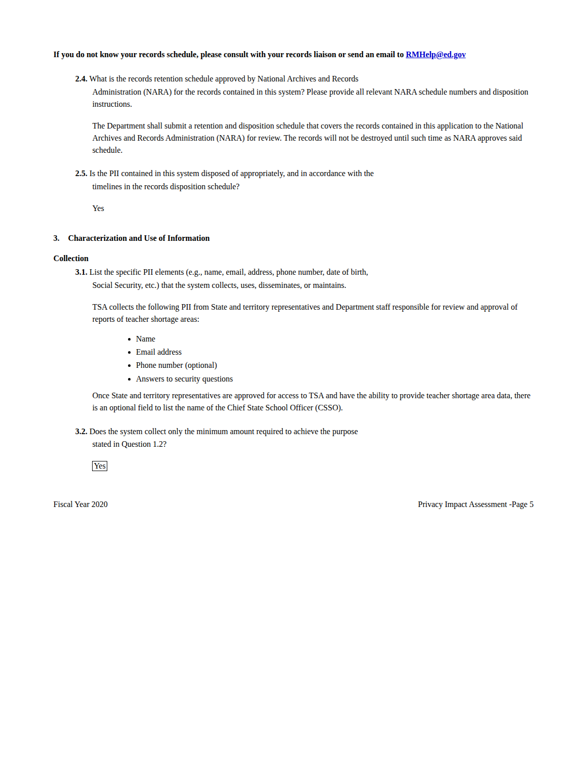If you do not know your records schedule, please consult with your records liaison or send an email to RMHelp@ed.gov
2.4. What is the records retention schedule approved by National Archives and Records
Administration (NARA) for the records contained in this system? Please provide all relevant NARA schedule numbers and disposition instructions.
The Department shall submit a retention and disposition schedule that covers the records contained in this application to the National Archives and Records Administration (NARA) for review. The records will not be destroyed until such time as NARA approves said schedule.
2.5. Is the PII contained in this system disposed of appropriately, and in accordance with the
timelines in the records disposition schedule?
Yes
3. Characterization and Use of Information
Collection
3.1. List the specific PII elements (e.g., name, email, address, phone number, date of birth,
Social Security, etc.) that the system collects, uses, disseminates, or maintains.
TSA collects the following PII from State and territory representatives and Department staff responsible for review and approval of reports of teacher shortage areas:
Name
Email address
Phone number (optional)
Answers to security questions
Once State and territory representatives are approved for access to TSA and have the ability to provide teacher shortage area data, there is an optional field to list the name of the Chief State School Officer (CSSO).
3.2. Does the system collect only the minimum amount required to achieve the purpose
stated in Question 1.2?
Yes
Fiscal Year 2020 Privacy Impact Assessment -Page 5